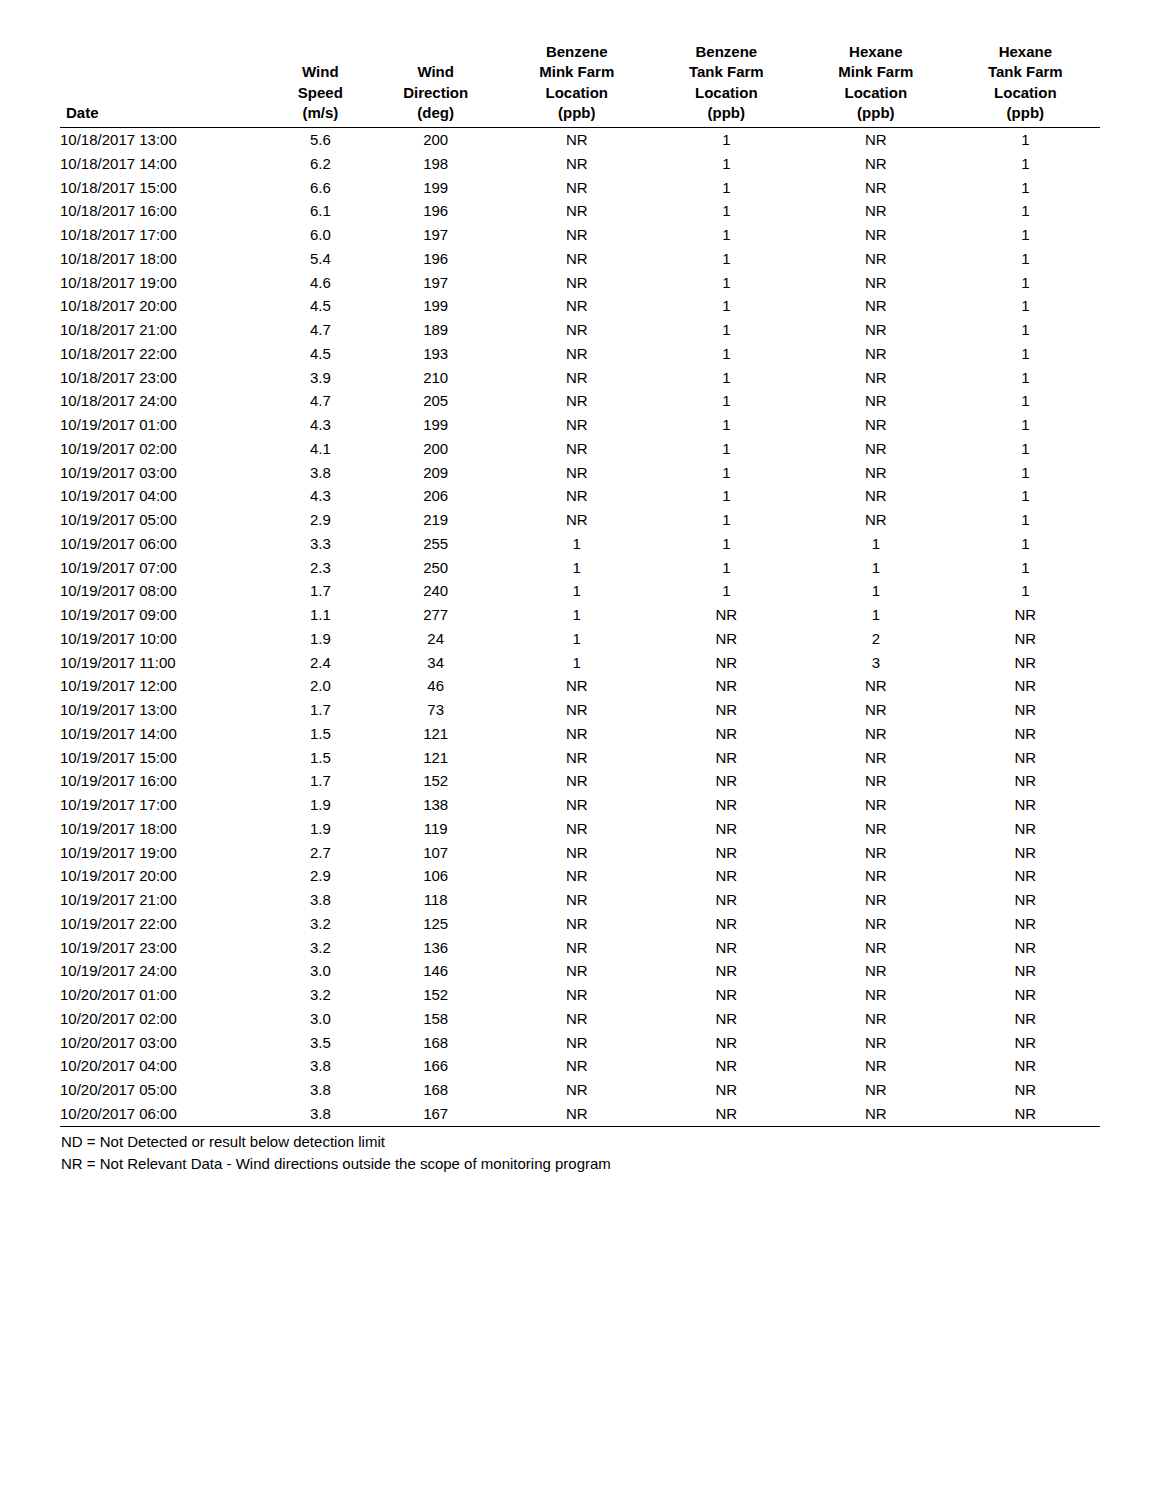| Date | Wind Speed (m/s) | Wind Direction (deg) | Benzene Mink Farm Location (ppb) | Benzene Tank Farm Location (ppb) | Hexane Mink Farm Location (ppb) | Hexane Tank Farm Location (ppb) |
| --- | --- | --- | --- | --- | --- | --- |
| 10/18/2017 13:00 | 5.6 | 200 | NR | 1 | NR | 1 |
| 10/18/2017 14:00 | 6.2 | 198 | NR | 1 | NR | 1 |
| 10/18/2017 15:00 | 6.6 | 199 | NR | 1 | NR | 1 |
| 10/18/2017 16:00 | 6.1 | 196 | NR | 1 | NR | 1 |
| 10/18/2017 17:00 | 6.0 | 197 | NR | 1 | NR | 1 |
| 10/18/2017 18:00 | 5.4 | 196 | NR | 1 | NR | 1 |
| 10/18/2017 19:00 | 4.6 | 197 | NR | 1 | NR | 1 |
| 10/18/2017 20:00 | 4.5 | 199 | NR | 1 | NR | 1 |
| 10/18/2017 21:00 | 4.7 | 189 | NR | 1 | NR | 1 |
| 10/18/2017 22:00 | 4.5 | 193 | NR | 1 | NR | 1 |
| 10/18/2017 23:00 | 3.9 | 210 | NR | 1 | NR | 1 |
| 10/18/2017 24:00 | 4.7 | 205 | NR | 1 | NR | 1 |
| 10/19/2017 01:00 | 4.3 | 199 | NR | 1 | NR | 1 |
| 10/19/2017 02:00 | 4.1 | 200 | NR | 1 | NR | 1 |
| 10/19/2017 03:00 | 3.8 | 209 | NR | 1 | NR | 1 |
| 10/19/2017 04:00 | 4.3 | 206 | NR | 1 | NR | 1 |
| 10/19/2017 05:00 | 2.9 | 219 | NR | 1 | NR | 1 |
| 10/19/2017 06:00 | 3.3 | 255 | 1 | 1 | 1 | 1 |
| 10/19/2017 07:00 | 2.3 | 250 | 1 | 1 | 1 | 1 |
| 10/19/2017 08:00 | 1.7 | 240 | 1 | 1 | 1 | 1 |
| 10/19/2017 09:00 | 1.1 | 277 | 1 | NR | 1 | NR |
| 10/19/2017 10:00 | 1.9 | 24 | 1 | NR | 2 | NR |
| 10/19/2017 11:00 | 2.4 | 34 | 1 | NR | 3 | NR |
| 10/19/2017 12:00 | 2.0 | 46 | NR | NR | NR | NR |
| 10/19/2017 13:00 | 1.7 | 73 | NR | NR | NR | NR |
| 10/19/2017 14:00 | 1.5 | 121 | NR | NR | NR | NR |
| 10/19/2017 15:00 | 1.5 | 121 | NR | NR | NR | NR |
| 10/19/2017 16:00 | 1.7 | 152 | NR | NR | NR | NR |
| 10/19/2017 17:00 | 1.9 | 138 | NR | NR | NR | NR |
| 10/19/2017 18:00 | 1.9 | 119 | NR | NR | NR | NR |
| 10/19/2017 19:00 | 2.7 | 107 | NR | NR | NR | NR |
| 10/19/2017 20:00 | 2.9 | 106 | NR | NR | NR | NR |
| 10/19/2017 21:00 | 3.8 | 118 | NR | NR | NR | NR |
| 10/19/2017 22:00 | 3.2 | 125 | NR | NR | NR | NR |
| 10/19/2017 23:00 | 3.2 | 136 | NR | NR | NR | NR |
| 10/19/2017 24:00 | 3.0 | 146 | NR | NR | NR | NR |
| 10/20/2017 01:00 | 3.2 | 152 | NR | NR | NR | NR |
| 10/20/2017 02:00 | 3.0 | 158 | NR | NR | NR | NR |
| 10/20/2017 03:00 | 3.5 | 168 | NR | NR | NR | NR |
| 10/20/2017 04:00 | 3.8 | 166 | NR | NR | NR | NR |
| 10/20/2017 05:00 | 3.8 | 168 | NR | NR | NR | NR |
| 10/20/2017 06:00 | 3.8 | 167 | NR | NR | NR | NR |
| ND = Not Detected or result below detection limit |
| NR = Not Relevant Data - Wind directions outside the scope of monitoring program |